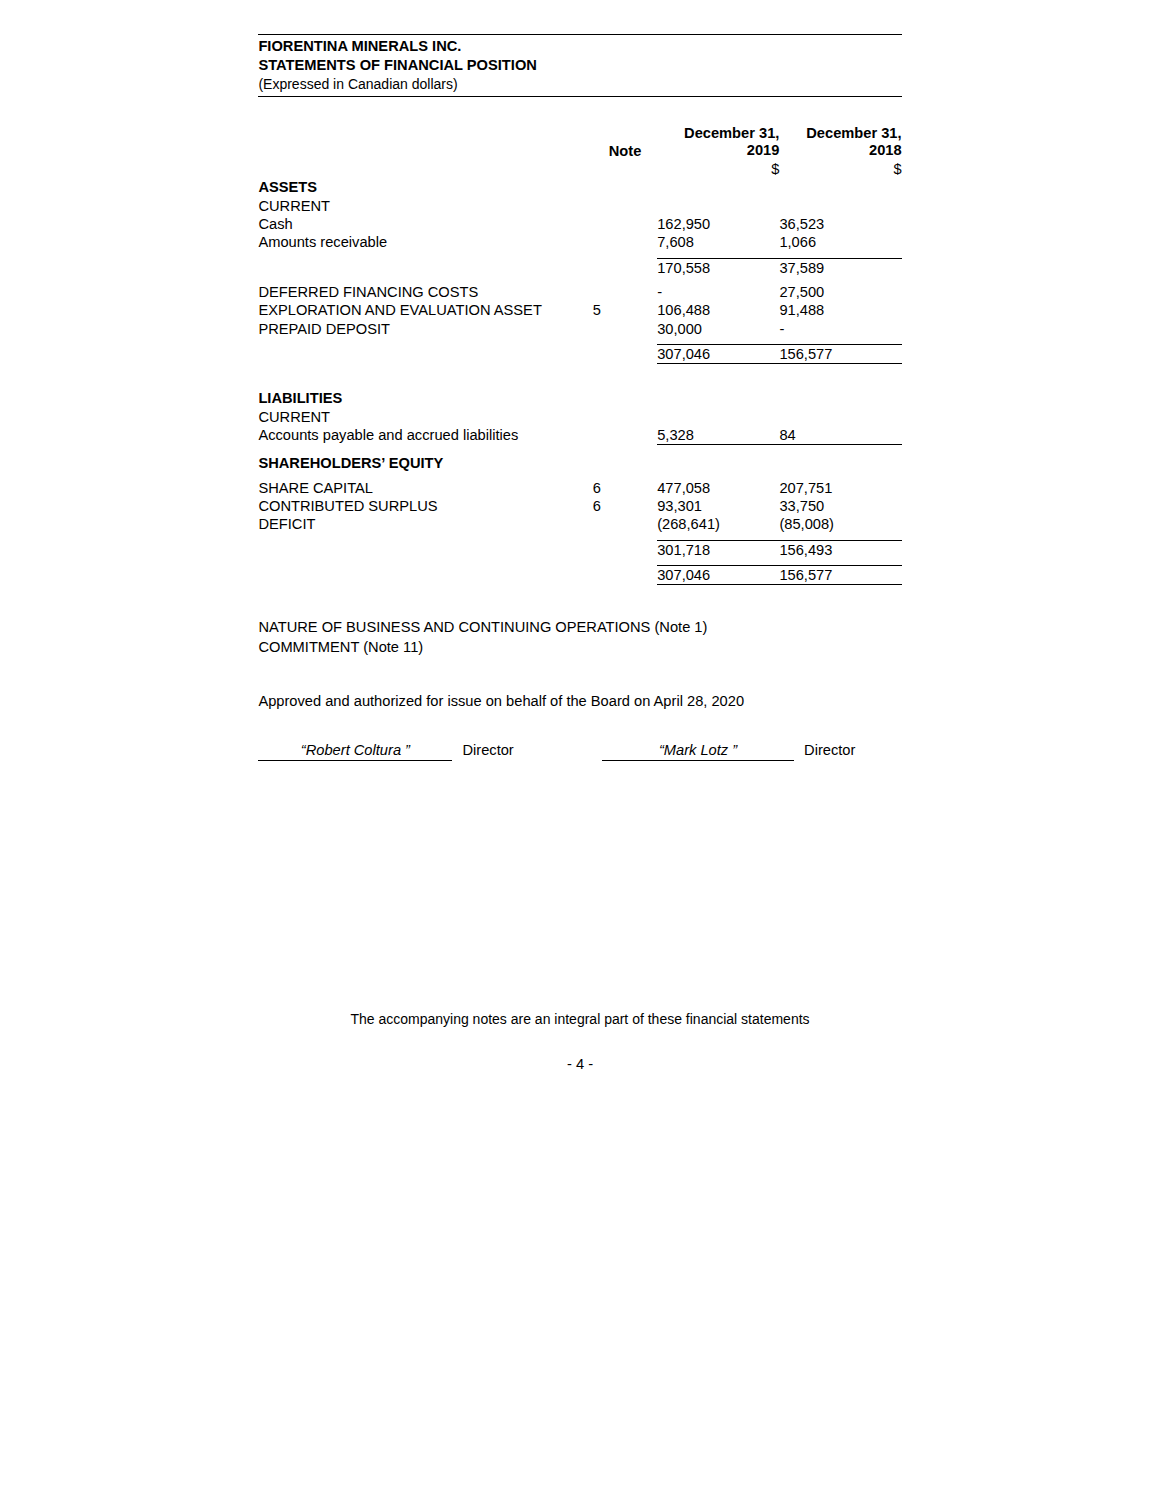FIORENTINA MINERALS INC.
STATEMENTS OF FINANCIAL POSITION
(Expressed in Canadian dollars)
| | Note | December 31, 2019 | December 31, 2018 |
| | | $ | $ |
| ASSETS | | | |
| CURRENT | | | |
| Cash | | 162,950 | 36,523 |
| Amounts receivable | | 7,608 | 1,066 |
| | | 170,558 | 37,589 |
| DEFERRED FINANCING COSTS | | - | 27,500 |
| EXPLORATION AND EVALUATION ASSET | 5 | 106,488 | 91,488 |
| PREPAID DEPOSIT | | 30,000 | - |
| | | 307,046 | 156,577 |
| LIABILITIES | | | |
| CURRENT | | | |
| Accounts payable and accrued liabilities | | 5,328 | 84 |
| SHAREHOLDERS’ EQUITY | | | |
| SHARE CAPITAL | 6 | 477,058 | 207,751 |
| CONTRIBUTED SURPLUS | 6 | 93,301 | 33,750 |
| DEFICIT | | (268,641) | (85,008) |
| | | 301,718 | 156,493 |
| | | 307,046 | 156,577 |
NATURE OF BUSINESS AND CONTINUING OPERATIONS (Note 1)
COMMITMENT (Note 11)
Approved and authorized for issue on behalf of the Board on April 28, 2020
| “Robert Coltura ” | Director | | “Mark Lotz ” | Director |
The accompanying notes are an integral part of these financial statements
- 4 -